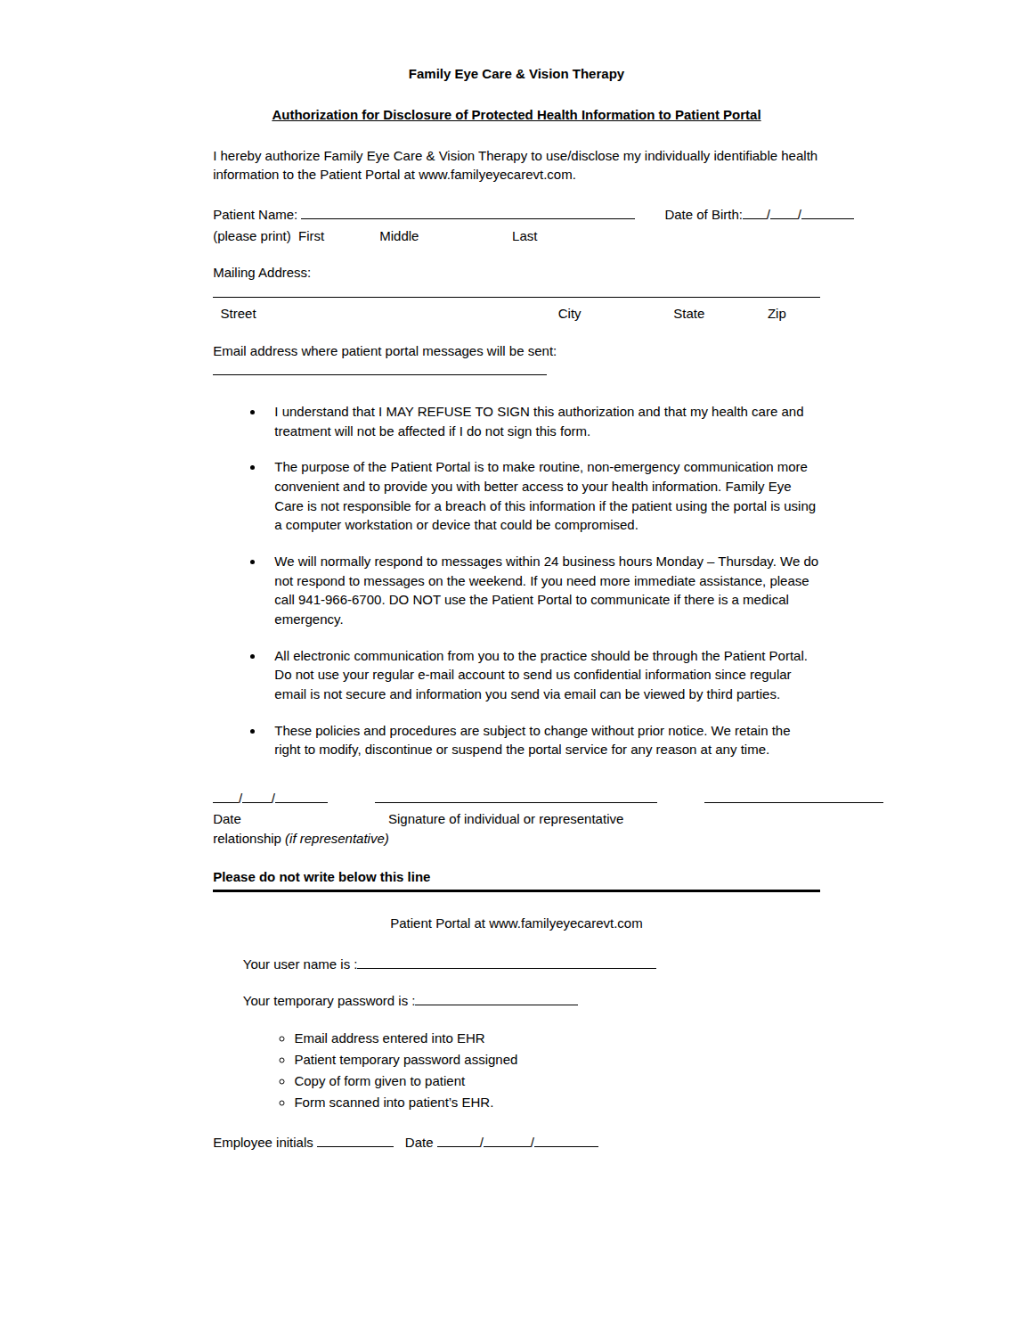Family Eye Care & Vision Therapy
Authorization for Disclosure of Protected Health Information to Patient Portal
I hereby authorize Family Eye Care & Vision Therapy to use/disclose my individually identifiable health information to the Patient Portal at www.familyeyecarevt.com.
Patient Name: Date of Birth: / /
(please print) First Middle Last
Mailing Address:
Street City State Zip
Email address where patient portal messages will be sent:
I understand that I MAY REFUSE TO SIGN this authorization and that my health care and treatment will not be affected if I do not sign this form.
The purpose of the Patient Portal is to make routine, non-emergency communication more convenient and to provide you with better access to your health information. Family Eye Care is not responsible for a breach of this information if the patient using the portal is using a computer workstation or device that could be compromised.
We will normally respond to messages within 24 business hours Monday – Thursday. We do not respond to messages on the weekend. If you need more immediate assistance, please call 941-966-6700. DO NOT use the Patient Portal to communicate if there is a medical emergency.
All electronic communication from you to the practice should be through the Patient Portal. Do not use your regular e-mail account to send us confidential information since regular email is not secure and information you send via email can be viewed by third parties.
These policies and procedures are subject to change without prior notice. We retain the right to modify, discontinue or suspend the portal service for any reason at any time.
/ /
Date Signature of individual or representative relationship (if representative)
Please do not write below this line
Patient Portal at www.familyeyecarevt.com
Your user name is :
Your temporary password is :
Email address entered into EHR
Patient temporary password assigned
Copy of form given to patient
Form scanned into patient’s EHR.
Employee initials Date / /